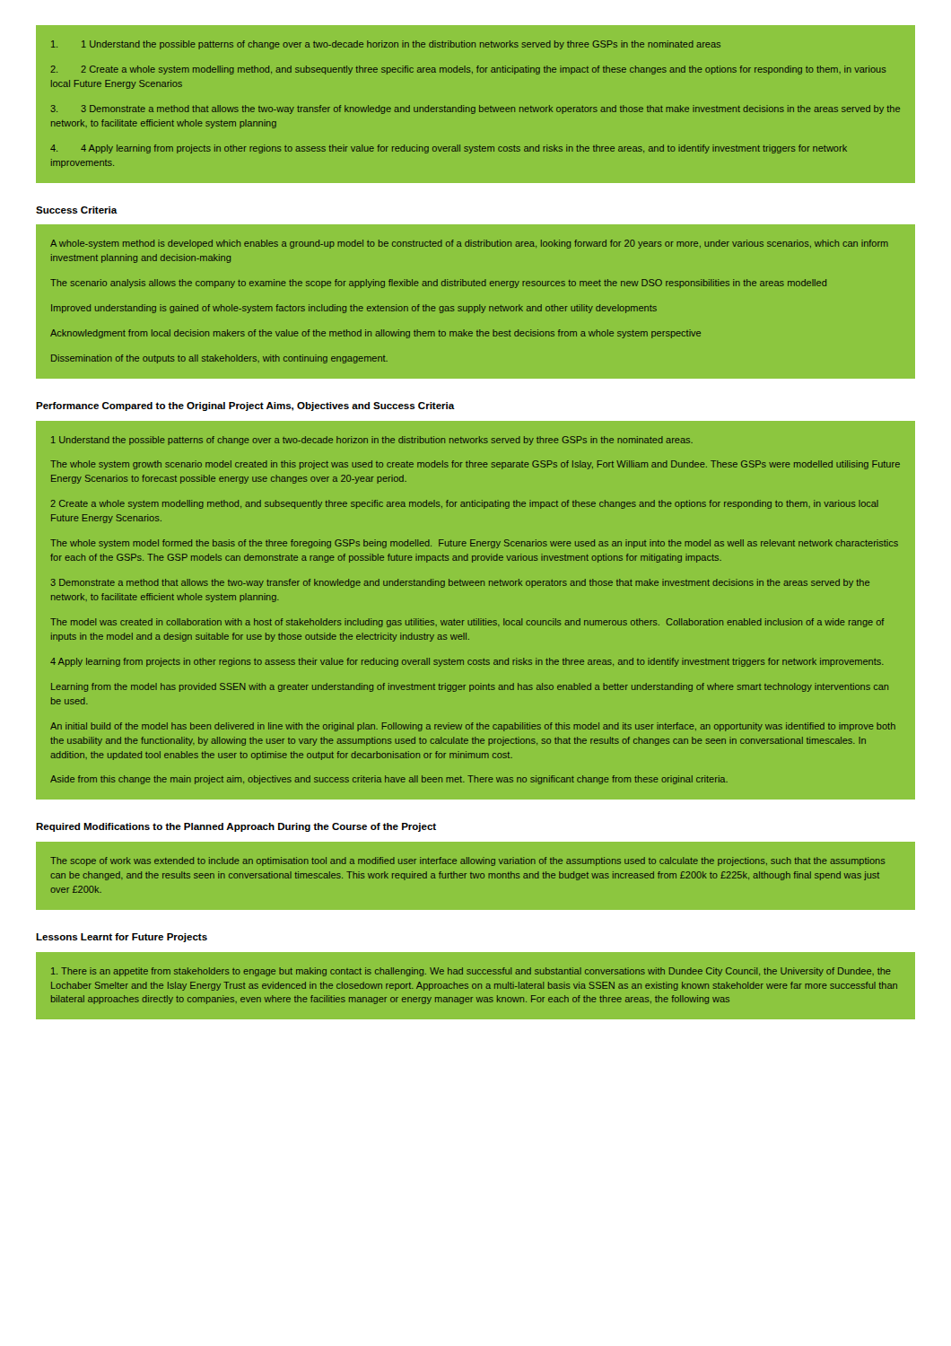1. 1 Understand the possible patterns of change over a two-decade horizon in the distribution networks served by three GSPs in the nominated areas
2. 2 Create a whole system modelling method, and subsequently three specific area models, for anticipating the impact of these changes and the options for responding to them, in various local Future Energy Scenarios
3. 3 Demonstrate a method that allows the two-way transfer of knowledge and understanding between network operators and those that make investment decisions in the areas served by the network, to facilitate efficient whole system planning
4. 4 Apply learning from projects in other regions to assess their value for reducing overall system costs and risks in the three areas, and to identify investment triggers for network improvements.
Success Criteria
A whole-system method is developed which enables a ground-up model to be constructed of a distribution area, looking forward for 20 years or more, under various scenarios, which can inform investment planning and decision-making
The scenario analysis allows the company to examine the scope for applying flexible and distributed energy resources to meet the new DSO responsibilities in the areas modelled
Improved understanding is gained of whole-system factors including the extension of the gas supply network and other utility developments
Acknowledgment from local decision makers of the value of the method in allowing them to make the best decisions from a whole system perspective
Dissemination of the outputs to all stakeholders, with continuing engagement.
Performance Compared to the Original Project Aims, Objectives and Success Criteria
1 Understand the possible patterns of change over a two-decade horizon in the distribution networks served by three GSPs in the nominated areas.
The whole system growth scenario model created in this project was used to create models for three separate GSPs of Islay, Fort William and Dundee. These GSPs were modelled utilising Future Energy Scenarios to forecast possible energy use changes over a 20-year period.
2 Create a whole system modelling method, and subsequently three specific area models, for anticipating the impact of these changes and the options for responding to them, in various local Future Energy Scenarios.
The whole system model formed the basis of the three foregoing GSPs being modelled. Future Energy Scenarios were used as an input into the model as well as relevant network characteristics for each of the GSPs. The GSP models can demonstrate a range of possible future impacts and provide various investment options for mitigating impacts.
3 Demonstrate a method that allows the two-way transfer of knowledge and understanding between network operators and those that make investment decisions in the areas served by the network, to facilitate efficient whole system planning.
The model was created in collaboration with a host of stakeholders including gas utilities, water utilities, local councils and numerous others. Collaboration enabled inclusion of a wide range of inputs in the model and a design suitable for use by those outside the electricity industry as well.
4 Apply learning from projects in other regions to assess their value for reducing overall system costs and risks in the three areas, and to identify investment triggers for network improvements.
Learning from the model has provided SSEN with a greater understanding of investment trigger points and has also enabled a better understanding of where smart technology interventions can be used.
An initial build of the model has been delivered in line with the original plan. Following a review of the capabilities of this model and its user interface, an opportunity was identified to improve both the usability and the functionality, by allowing the user to vary the assumptions used to calculate the projections, so that the results of changes can be seen in conversational timescales. In addition, the updated tool enables the user to optimise the output for decarbonisation or for minimum cost.
Aside from this change the main project aim, objectives and success criteria have all been met. There was no significant change from these original criteria.
Required Modifications to the Planned Approach During the Course of the Project
The scope of work was extended to include an optimisation tool and a modified user interface allowing variation of the assumptions used to calculate the projections, such that the assumptions can be changed, and the results seen in conversational timescales. This work required a further two months and the budget was increased from £200k to £225k, although final spend was just over £200k.
Lessons Learnt for Future Projects
1. There is an appetite from stakeholders to engage but making contact is challenging. We had successful and substantial conversations with Dundee City Council, the University of Dundee, the Lochaber Smelter and the Islay Energy Trust as evidenced in the closedown report. Approaches on a multi-lateral basis via SSEN as an existing known stakeholder were far more successful than bilateral approaches directly to companies, even where the facilities manager or energy manager was known. For each of the three areas, the following was